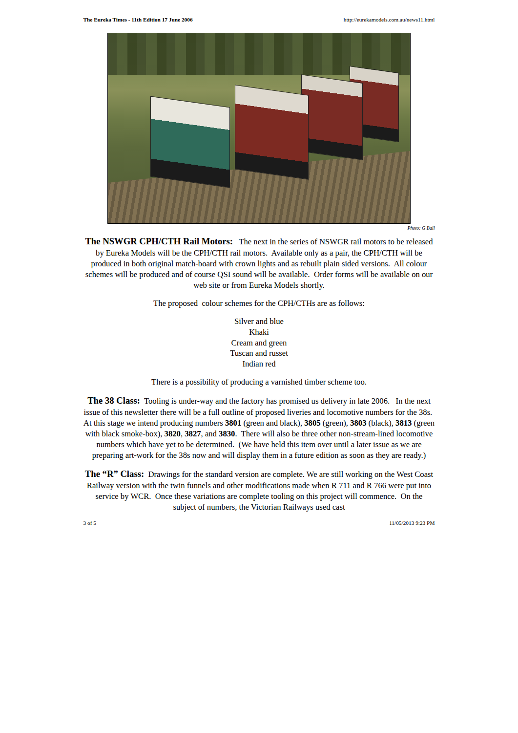The Eureka Times - 11th Edition 17 June 2006
http://eurekamodels.com.au/news11.html
Photo: G Ball
The NSWGR CPH/CTH Rail Motors: The next in the series of NSWGR rail motors to be released by Eureka Models will be the CPH/CTH rail motors. Available only as a pair, the CPH/CTH will be produced in both original match-board with crown lights and as rebuilt plain sided versions. All colour schemes will be produced and of course QSI sound will be available. Order forms will be available on our web site or from Eureka Models shortly.
The proposed colour schemes for the CPH/CTHs are as follows:
Silver and blue
Khaki
Cream and green
Tuscan and russet
Indian red
There is a possibility of producing a varnished timber scheme too.
The 38 Class: Tooling is under-way and the factory has promised us delivery in late 2006. In the next issue of this newsletter there will be a full outline of proposed liveries and locomotive numbers for the 38s. At this stage we intend producing numbers 3801 (green and black), 3805 (green), 3803 (black), 3813 (green with black smoke-box), 3820, 3827, and 3830. There will also be three other non-stream-lined locomotive numbers which have yet to be determined. (We have held this item over until a later issue as we are preparing art-work for the 38s now and will display them in a future edition as soon as they are ready.)
The “R” Class: Drawings for the standard version are complete. We are still working on the West Coast Railway version with the twin funnels and other modifications made when R 711 and R 766 were put into service by WCR. Once these variations are complete tooling on this project will commence. On the subject of numbers, the Victorian Railways used cast
3 of 5
11/05/2013 9:23 PM